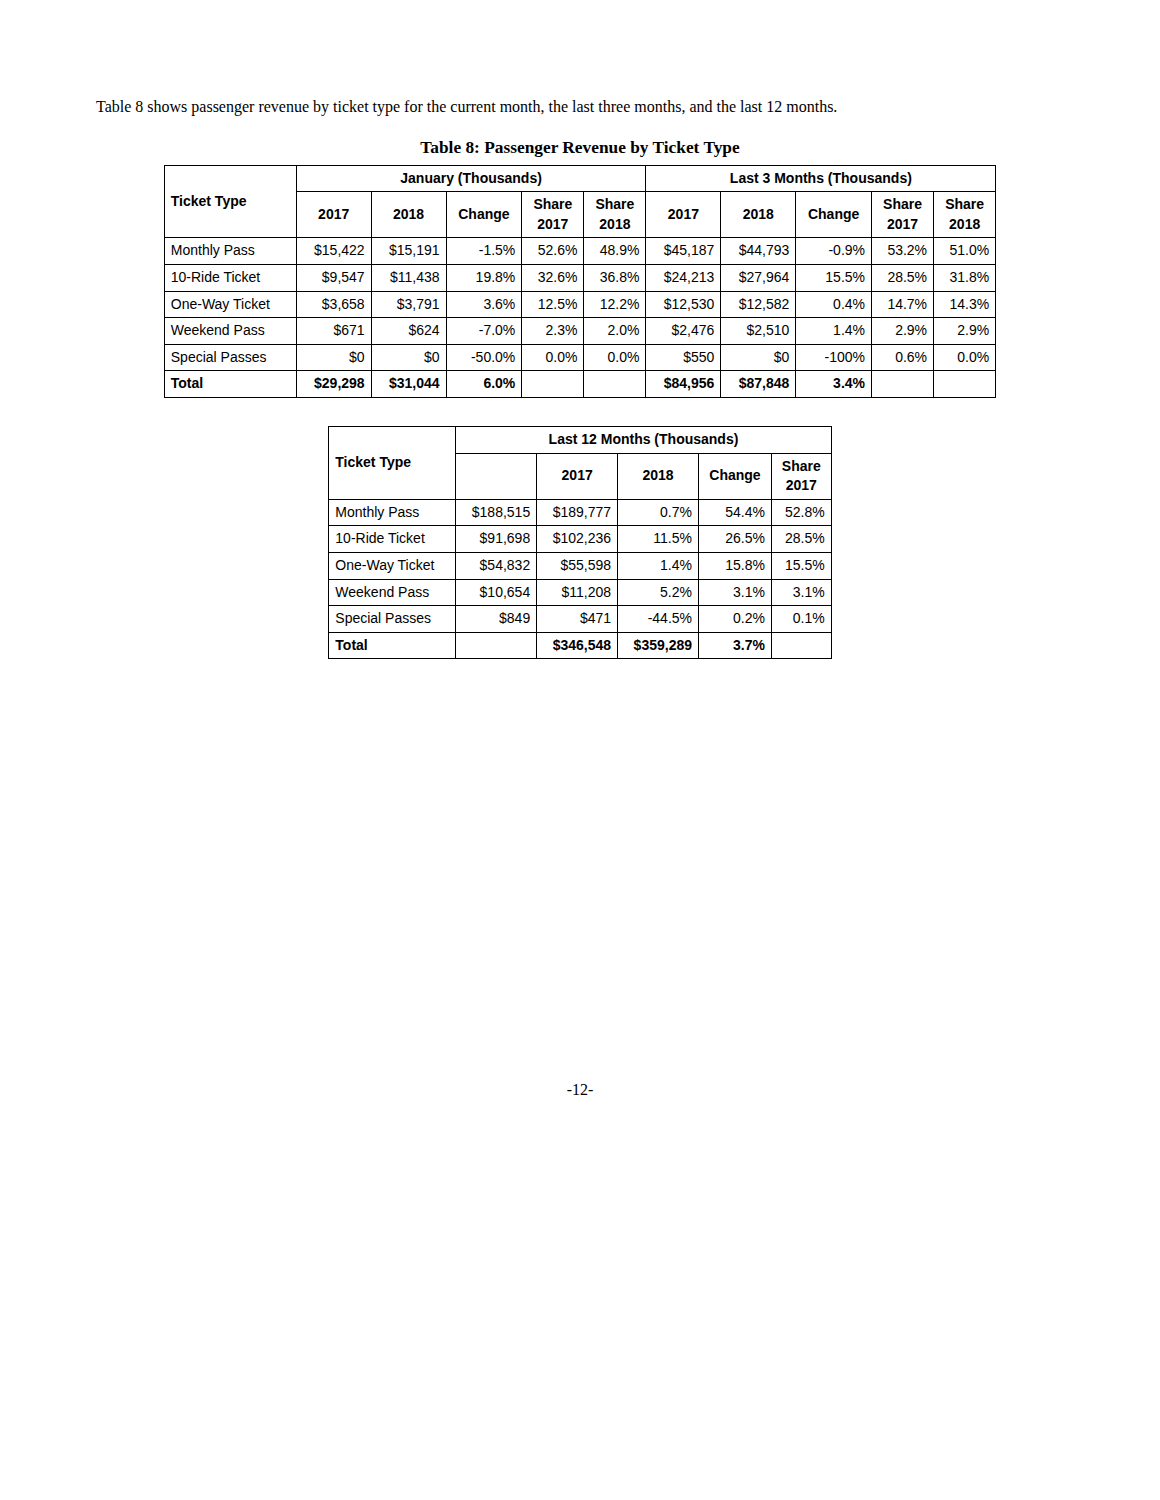Table 8 shows passenger revenue by ticket type for the current month, the last three months, and the last 12 months.
Table 8: Passenger Revenue by Ticket Type
| Ticket Type | January (Thousands) | Last 3 Months (Thousands) |
| --- | --- | --- |
| 2017 | 2018 | Change | Share 2017 | Share 2018 | 2017 | 2018 | Change | Share 2017 | Share 2018 |
| Monthly Pass | $15,422 | $15,191 | -1.5% | 52.6% | 48.9% | $45,187 | $44,793 | -0.9% | 53.2% | 51.0% |
| 10-Ride Ticket | $9,547 | $11,438 | 19.8% | 32.6% | 36.8% | $24,213 | $27,964 | 15.5% | 28.5% | 31.8% |
| One-Way Ticket | $3,658 | $3,791 | 3.6% | 12.5% | 12.2% | $12,530 | $12,582 | 0.4% | 14.7% | 14.3% |
| Weekend Pass | $671 | $624 | -7.0% | 2.3% | 2.0% | $2,476 | $2,510 | 1.4% | 2.9% | 2.9% |
| Special Passes | $0 | $0 | -50.0% | 0.0% | 0.0% | $550 | $0 | -100% | 0.6% | 0.0% |
| Total | $29,298 | $31,044 | 6.0% | | | $84,956 | $87,848 | 3.4% | | |
| Ticket Type | Last 12 Months (Thousands) |
| --- | --- |
| | 2017 | 2018 | Change | Share 2017 |
| Monthly Pass | $188,515 | $189,777 | 0.7% | 54.4% | 52.8% |
| 10-Ride Ticket | $91,698 | $102,236 | 11.5% | 26.5% | 28.5% |
| One-Way Ticket | $54,832 | $55,598 | 1.4% | 15.8% | 15.5% |
| Weekend Pass | $10,654 | $11,208 | 5.2% | 3.1% | 3.1% |
| Special Passes | $849 | $471 | -44.5% | 0.2% | 0.1% |
| Total | | $346,548 | $359,289 | 3.7% | |
-12-